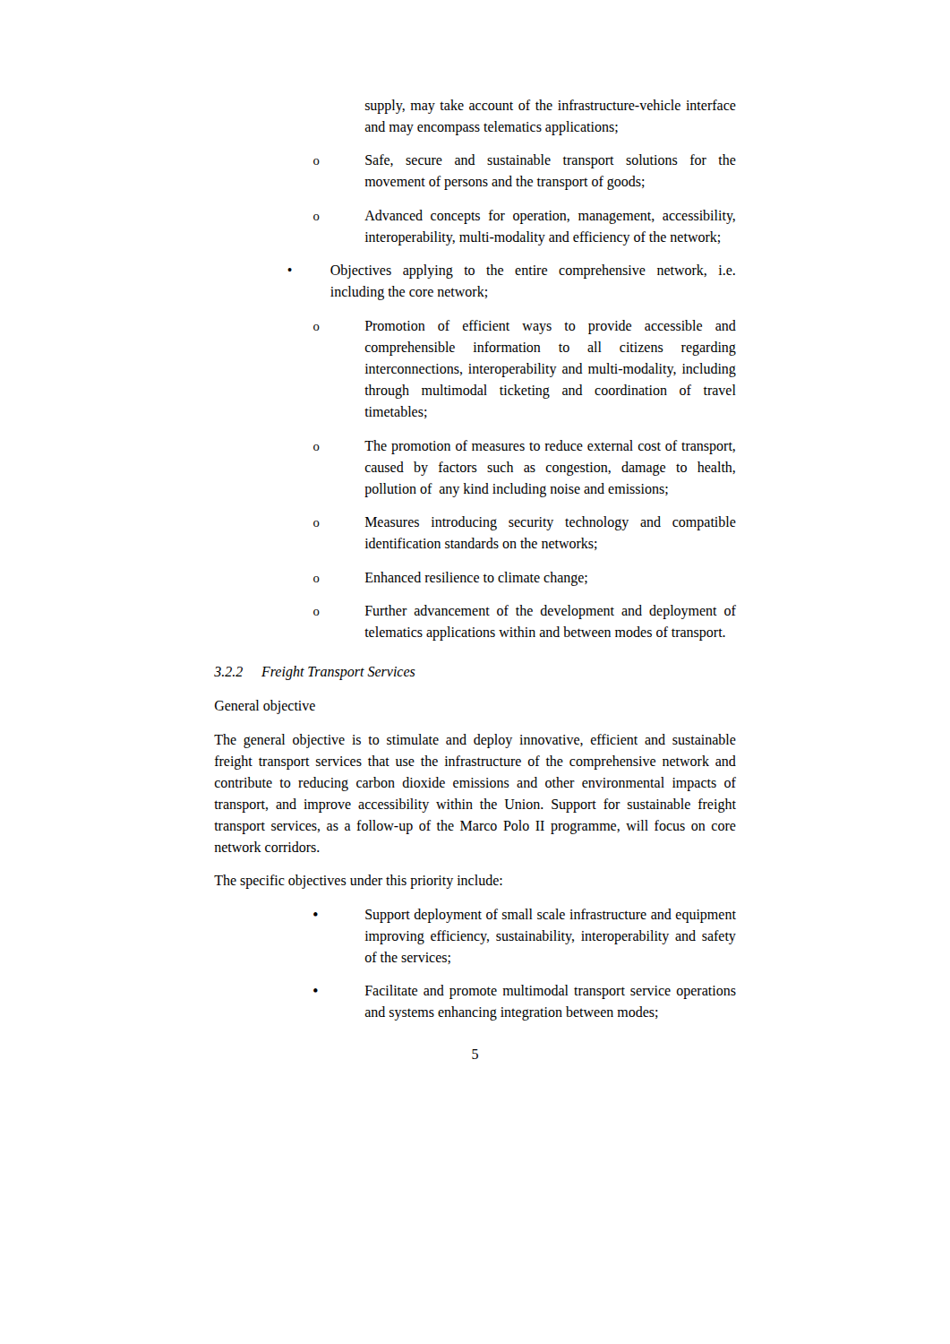supply, may take account of the infrastructure-vehicle interface and may encompass telematics applications;
Safe, secure and sustainable transport solutions for the movement of persons and the transport of goods;
Advanced concepts for operation, management, accessibility, interoperability, multi-modality and efficiency of the network;
Objectives applying to the entire comprehensive network, i.e. including the core network;
Promotion of efficient ways to provide accessible and comprehensible information to all citizens regarding interconnections, interoperability and multi-modality, including through multimodal ticketing and coordination of travel timetables;
The promotion of measures to reduce external cost of transport, caused by factors such as congestion, damage to health, pollution of any kind including noise and emissions;
Measures introducing security technology and compatible identification standards on the networks;
Enhanced resilience to climate change;
Further advancement of the development and deployment of telematics applications within and between modes of transport.
3.2.2 Freight Transport Services
General objective
The general objective is to stimulate and deploy innovative, efficient and sustainable freight transport services that use the infrastructure of the comprehensive network and contribute to reducing carbon dioxide emissions and other environmental impacts of transport, and improve accessibility within the Union. Support for sustainable freight transport services, as a follow-up of the Marco Polo II programme, will focus on core network corridors.
The specific objectives under this priority include:
Support deployment of small scale infrastructure and equipment improving efficiency, sustainability, interoperability and safety of the services;
Facilitate and promote multimodal transport service operations and systems enhancing integration between modes;
5